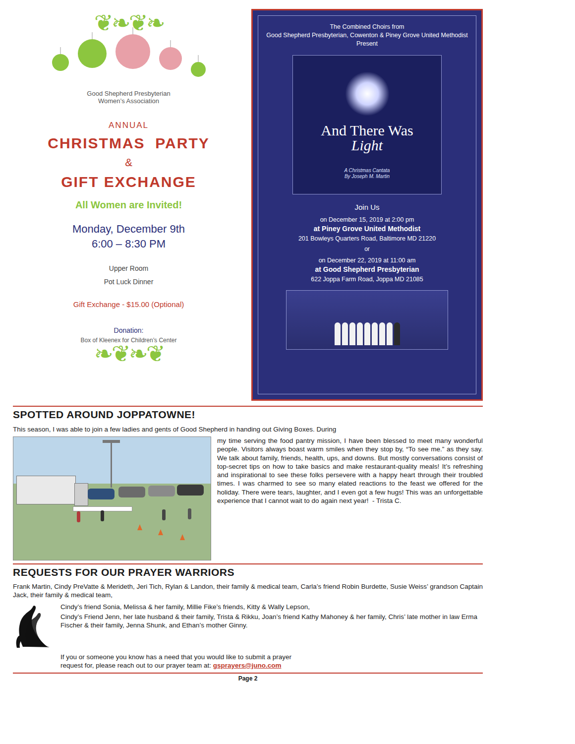❦❧❦❧
Good Shepherd Presbyterian
Women’s Association
ANNUAL
CHRISTMAS PARTY
&
GIFT EXCHANGE
All Women are Invited!
Monday, December 9th
6:00 – 8:30 PM
Upper Room
Pot Luck Dinner
Gift Exchange - $15.00 (Optional)
Donation: Box of Kleenex for Children’s Center
❧❦❧❦
The Combined Choirs from
Good Shepherd Presbyterian, Cowenton & Piney Grove United Methodist
Present
And There Was
Light
A Christmas Cantata
By Joseph M. Martin
Join Us
on December 15, 2019 at 2:00 pm
at Piney Grove United Methodist
201 Bowleys Quarters Road, Baltimore MD 21220
or
on December 22, 2019 at 11:00 am
at Good Shepherd Presbyterian
622 Joppa Farm Road, Joppa MD 21085
SPOTTED AROUND JOPPATOWNE!
This season, I was able to join a few ladies and gents of Good Shepherd in handing out Giving Boxes. During
my time serving the food pantry mission, I have been blessed to meet many wonderful people. Visitors always boast warm smiles when they stop by, “To see me.” as they say. We talk about family, friends, health, ups, and downs. But mostly conversations consist of top-secret tips on how to take basics and make restaurant-quality meals! It’s refreshing and inspirational to see these folks persevere with a happy heart through their troubled times. I was charmed to see so many elated reactions to the feast we offered for the holiday. There were tears, laughter, and I even got a few hugs! This was an unforgettable experience that I cannot wait to do again next year! - Trista C.
REQUESTS FOR OUR PRAYER WARRIORS
Frank Martin, Cindy PreVatte & Merideth, Jeri Tich, Rylan & Landon, their family & medical team, Carla’s friend Robin Burdette, Susie Weiss’ grandson Captain Jack, their family & medical team,
Cindy’s friend Sonia, Melissa & her family, Millie Fike’s friends, Kitty & Wally Lepson,
Cindy’s Friend Jenn, her late husband & their family, Trista & Rikku, Joan’s friend Kathy Mahoney & her family, Chris’ late mother in law Erma Fischer & their family, Jenna Shunk, and Ethan’s mother Ginny.
If you or someone you know has a need that you would like to submit a prayer
request for, please reach out to our prayer team at: gsprayers@juno.com
Page 2